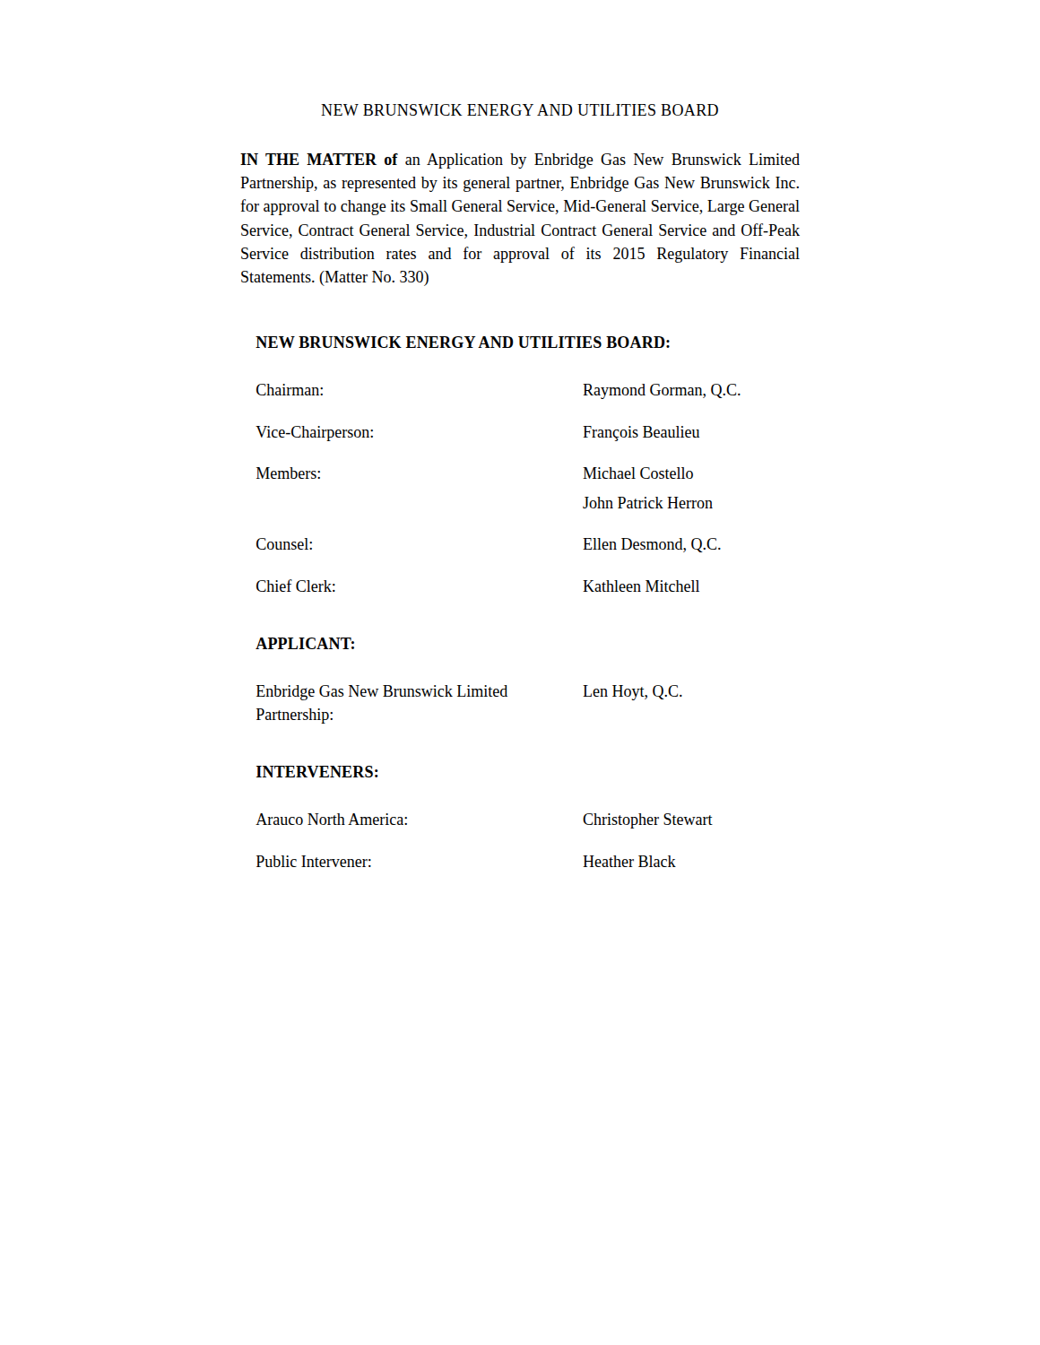NEW BRUNSWICK ENERGY AND UTILITIES BOARD
IN THE MATTER of an Application by Enbridge Gas New Brunswick Limited Partnership, as represented by its general partner, Enbridge Gas New Brunswick Inc. for approval to change its Small General Service, Mid-General Service, Large General Service, Contract General Service, Industrial Contract General Service and Off-Peak Service distribution rates and for approval of its 2015 Regulatory Financial Statements. (Matter No. 330)
NEW BRUNSWICK ENERGY AND UTILITIES BOARD:
| Chairman: | Raymond Gorman, Q.C. |
| Vice-Chairperson: | François Beaulieu |
| Members: | Michael Costello |
| | John Patrick Herron |
| Counsel: | Ellen Desmond, Q.C. |
| Chief Clerk: | Kathleen Mitchell |
APPLICANT:
| Enbridge Gas New Brunswick Limited Partnership: | Len Hoyt, Q.C. |
INTERVENERS:
| Arauco North America: | Christopher Stewart |
| Public Intervener: | Heather Black |